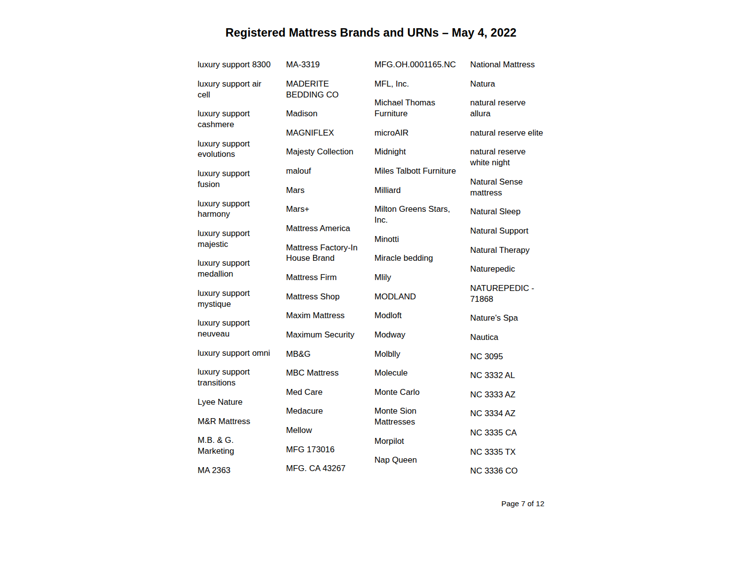Registered Mattress Brands and URNs – May 4, 2022
luxury support 8300
luxury support air cell
luxury support cashmere
luxury support evolutions
luxury support fusion
luxury support harmony
luxury support majestic
luxury support medallion
luxury support mystique
luxury support neuveau
luxury support omni
luxury support transitions
Lyee Nature
M&R Mattress
M.B. & G. Marketing
MA 2363
MA-3319
MADERITE BEDDING CO
Madison
MAGNIFLEX
Majesty Collection
malouf
Mars
Mars+
Mattress America
Mattress Factory-In House Brand
Mattress Firm
Mattress Shop
Maxim Mattress
Maximum Security
MB&G
MBC Mattress
Med Care
Medacure
Mellow
MFG 173016
MFG. CA 43267
MFG.OH.0001165.NC
MFL, Inc.
Michael Thomas Furniture
microAIR
Midnight
Miles Talbott Furniture
Milliard
Milton Greens Stars, Inc.
Minotti
Miracle bedding
Mlily
MODLAND
Modloft
Modway
Molblly
Molecule
Monte Carlo
Monte Sion Mattresses
Morpilot
Nap Queen
National Mattress
Natura
natural reserve allura
natural reserve elite
natural reserve white night
Natural Sense mattress
Natural Sleep
Natural Support
Natural Therapy
Naturepedic
NATUREPEDIC - 71868
Nature's Spa
Nautica
NC 3095
NC 3332 AL
NC 3333 AZ
NC 3334 AZ
NC 3335 CA
NC 3335 TX
NC 3336 CO
Page 7 of 12